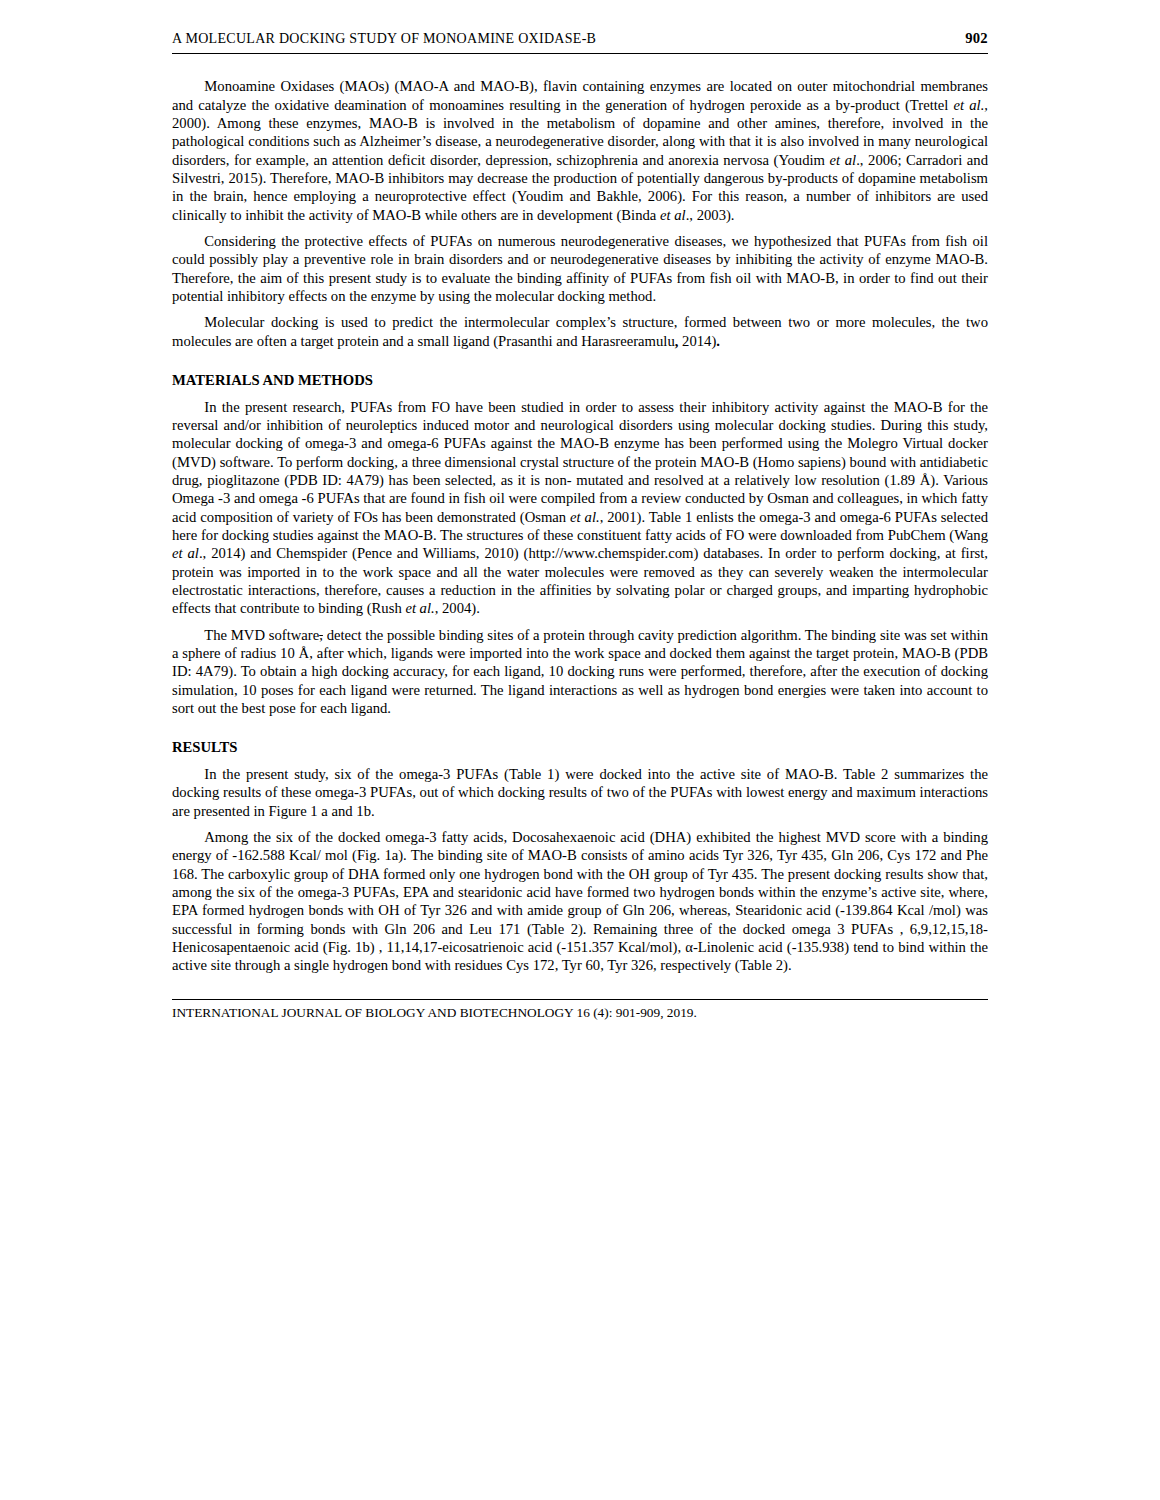A molecular docking study of monoamine oxidase-B 902
Monoamine Oxidases (MAOs) (MAO-A and MAO-B), flavin containing enzymes are located on outer mitochondrial membranes and catalyze the oxidative deamination of monoamines resulting in the generation of hydrogen peroxide as a by-product (Trettel et al., 2000). Among these enzymes, MAO-B is involved in the metabolism of dopamine and other amines, therefore, involved in the pathological conditions such as Alzheimer’s disease, a neurodegenerative disorder, along with that it is also involved in many neurological disorders, for example, an attention deficit disorder, depression, schizophrenia and anorexia nervosa (Youdim et al., 2006; Carradori and Silvestri, 2015). Therefore, MAO-B inhibitors may decrease the production of potentially dangerous by-products of dopamine metabolism in the brain, hence employing a neuroprotective effect (Youdim and Bakhle, 2006). For this reason, a number of inhibitors are used clinically to inhibit the activity of MAO-B while others are in development (Binda et al., 2003).
Considering the protective effects of PUFAs on numerous neurodegenerative diseases, we hypothesized that PUFAs from fish oil could possibly play a preventive role in brain disorders and or neurodegenerative diseases by inhibiting the activity of enzyme MAO-B. Therefore, the aim of this present study is to evaluate the binding affinity of PUFAs from fish oil with MAO-B, in order to find out their potential inhibitory effects on the enzyme by using the molecular docking method.
Molecular docking is used to predict the intermolecular complex’s structure, formed between two or more molecules, the two molecules are often a target protein and a small ligand (Prasanthi and Harasreeramulu, 2014).
Materials and Methods
In the present research, PUFAs from FO have been studied in order to assess their inhibitory activity against the MAO-B for the reversal and/or inhibition of neuroleptics induced motor and neurological disorders using molecular docking studies. During this study, molecular docking of omega-3 and omega-6 PUFAs against the MAO-B enzyme has been performed using the Molegro Virtual docker (MVD) software. To perform docking, a three dimensional crystal structure of the protein MAO-B (Homo sapiens) bound with antidiabetic drug, pioglitazone (PDB ID: 4A79) has been selected, as it is non- mutated and resolved at a relatively low resolution (1.89 Å). Various Omega -3 and omega -6 PUFAs that are found in fish oil were compiled from a review conducted by Osman and colleagues, in which fatty acid composition of variety of FOs has been demonstrated (Osman et al., 2001). Table 1 enlists the omega-3 and omega-6 PUFAs selected here for docking studies against the MAO-B. The structures of these constituent fatty acids of FO were downloaded from PubChem (Wang et al., 2014) and Chemspider (Pence and Williams, 2010) (http://www.chemspider.com) databases. In order to perform docking, at first, protein was imported in to the work space and all the water molecules were removed as they can severely weaken the intermolecular electrostatic interactions, therefore, causes a reduction in the affinities by solvating polar or charged groups, and imparting hydrophobic effects that contribute to binding (Rush et al., 2004).
The MVD software, detect the possible binding sites of a protein through cavity prediction algorithm. The binding site was set within a sphere of radius 10 Å, after which, ligands were imported into the work space and docked them against the target protein, MAO-B (PDB ID: 4A79). To obtain a high docking accuracy, for each ligand, 10 docking runs were performed, therefore, after the execution of docking simulation, 10 poses for each ligand were returned. The ligand interactions as well as hydrogen bond energies were taken into account to sort out the best pose for each ligand.
Results
In the present study, six of the omega-3 PUFAs (Table 1) were docked into the active site of MAO-B. Table 2 summarizes the docking results of these omega-3 PUFAs, out of which docking results of two of the PUFAs with lowest energy and maximum interactions are presented in Figure 1 a and 1b.
Among the six of the docked omega-3 fatty acids, Docosahexaenoic acid (DHA) exhibited the highest MVD score with a binding energy of -162.588 Kcal/ mol (Fig. 1a). The binding site of MAO-B consists of amino acids Tyr 326, Tyr 435, Gln 206, Cys 172 and Phe 168. The carboxylic group of DHA formed only one hydrogen bond with the OH group of Tyr 435. The present docking results show that, among the six of the omega-3 PUFAs, EPA and stearidonic acid have formed two hydrogen bonds within the enzyme’s active site, where, EPA formed hydrogen bonds with OH of Tyr 326 and with amide group of Gln 206, whereas, Stearidonic acid (-139.864 Kcal /mol) was successful in forming bonds with Gln 206 and Leu 171 (Table 2). Remaining three of the docked omega 3 PUFAs , 6,9,12,15,18-Henicosapentaenoic acid (Fig. 1b) , 11,14,17-eicosatrienoic acid (-151.357 Kcal/mol), α-Linolenic acid (-135.938) tend to bind within the active site through a single hydrogen bond with residues Cys 172, Tyr 60, Tyr 326, respectively (Table 2).
INTERNATIONAL JOURNAL OF BIOLOGY AND BIOTECHNOLOGY 16 (4): 901-909, 2019.